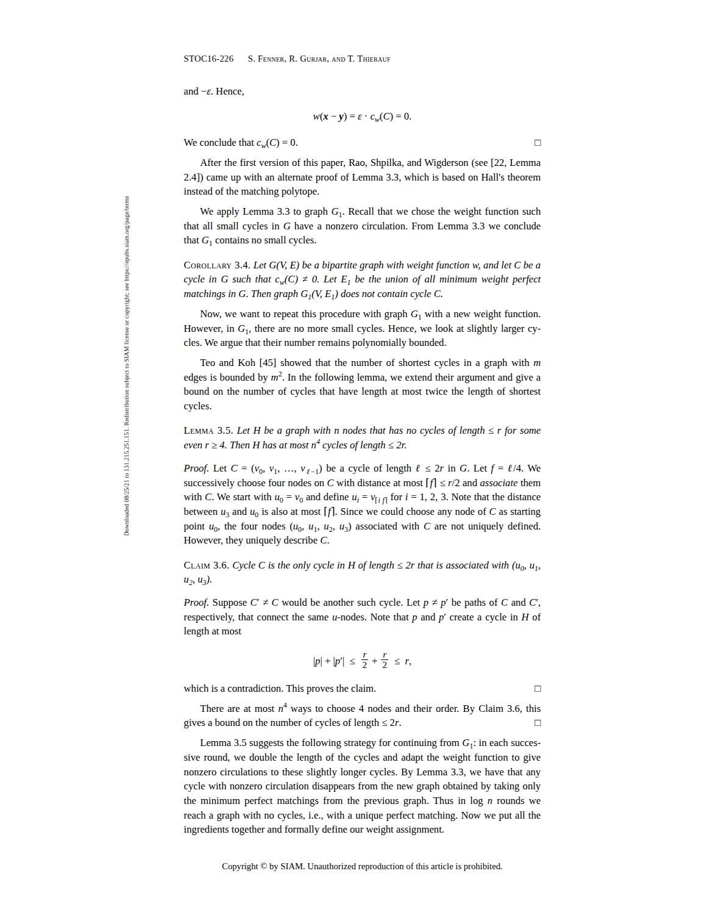Downloaded 08/25/21 to 131.215.251.151. Redistribution subject to SIAM license or copyright; see https://epubs.siam.org/page/terms
STOC16-226 S. Fenner, R. Gurjar, and T. Thierauf
and −ε. Hence,
w(x − y) = ε · cw(C) = 0.
We conclude that cw(C) = 0.□
After the first version of this paper, Rao, Shpilka, and Wigderson (see [22, Lemma 2.4]) came up with an alternate proof of Lemma 3.3, which is based on Hall's theorem instead of the matching polytope.
We apply Lemma 3.3 to graph G1. Recall that we chose the weight function such that all small cycles in G have a nonzero circulation. From Lemma 3.3 we conclude that G1 contains no small cycles.
Corollary 3.4. Let G(V, E) be a bipartite graph with weight function w, and let C be a cycle in G such that cw(C) ≠ 0. Let E1 be the union of all minimum weight perfect matchings in G. Then graph G1(V, E1) does not contain cycle C.
Now, we want to repeat this procedure with graph G1 with a new weight function. However, in G1, there are no more small cycles. Hence, we look at slightly larger cycles. We argue that their number remains polynomially bounded.
Teo and Koh [45] showed that the number of shortest cycles in a graph with m edges is bounded by m2. In the following lemma, we extend their argument and give a bound on the number of cycles that have length at most twice the length of shortest cycles.
Lemma 3.5. Let H be a graph with n nodes that has no cycles of length ≤ r for some even r ≥ 4. Then H has at most n4 cycles of length ≤ 2r.
Proof. Let C = (v0, v1, …, vℓ−1) be a cycle of length ℓ ≤ 2r in G. Let f = ℓ/4. We successively choose four nodes on C with distance at most ⌈f⌉ ≤ r/2 and associate them with C. We start with u0 = v0 and define ui = v⌈i f⌉ for i = 1, 2, 3. Note that the distance between u3 and u0 is also at most ⌈f⌉. Since we could choose any node of C as starting point u0, the four nodes (u0, u1, u2, u3) associated with C are not uniquely defined. However, they uniquely describe C.
Claim 3.6. Cycle C is the only cycle in H of length ≤ 2r that is associated with (u0, u1, u2, u3).
Proof. Suppose C′ ≠ C would be another such cycle. Let p ≠ p′ be paths of C and C′, respectively, that connect the same u-nodes. Note that p and p′ create a cycle in H of length at most
|p| + |p′| ≤ r 2 + r 2 ≤ r,
which is a contradiction. This proves the claim.□
There are at most n4 ways to choose 4 nodes and their order. By Claim 3.6, this gives a bound on the number of cycles of length ≤ 2r.□
Lemma 3.5 suggests the following strategy for continuing from G1: in each successive round, we double the length of the cycles and adapt the weight function to give nonzero circulations to these slightly longer cycles. By Lemma 3.3, we have that any cycle with nonzero circulation disappears from the new graph obtained by taking only the minimum perfect matchings from the previous graph. Thus in log n rounds we reach a graph with no cycles, i.e., with a unique perfect matching. Now we put all the ingredients together and formally define our weight assignment.
Copyright © by SIAM. Unauthorized reproduction of this article is prohibited.